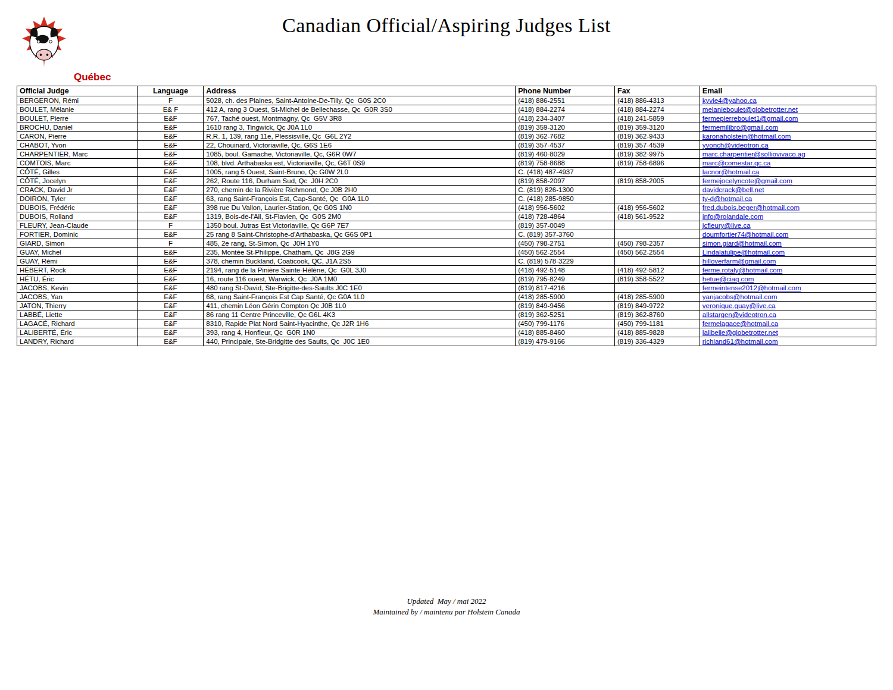Canadian Official/Aspiring Judges List
Québec
| Official Judge | Language | Address | Phone Number | Fax | Email |
| --- | --- | --- | --- | --- | --- |
| BERGERON, Rémi | F | 5028, ch. des Plaines, Saint-Antoine-De-Tilly. Qc G0S 2C0 | (418) 886-2551 | (418) 886-4313 | kyvie4@yahoo.ca |
| BOULET, Mélanie | E& F | 412 A, rang 3 Ouest, St-Michel de Bellechasse, Qc G0R 3S0 | (418) 884-2274 | (418) 884-2274 | melanieboulet@globetrotter.net |
| BOULET, Pierre | E&F | 767, Taché ouest, Montmagny, Qc G5V 3R8 | (418) 234-3407 | (418) 241-5859 | fermepierreboulet1@gmail.com |
| BROCHU, Daniel | E&F | 1610 rang 3, Tingwick, Qc J0A 1L0 | (819) 359-3120 | (819) 359-3120 | fermemilibro@gmail.com |
| CARON, Pierre | E&F | R.R. 1, 139, rang 11e, Plessisville, Qc G6L 2Y2 | (819) 362-7682 | (819) 362-9433 | karonaholstein@hotmail.com |
| CHABOT, Yvon | E&F | 22, Chouinard, Victoriaville, Qc, G6S 1E6 | (819) 357-4537 | (819) 357-4539 | yvonch@videotron.ca |
| CHARPENTIER, Marc | E&F | 1085, boul. Gamache, Victoriaville, Qc, G6R 0W7 | (819) 460-8029 | (819) 382-9975 | marc.charpentier@solliovivaco.ag |
| COMTOIS, Marc | E&F | 108, blvd. Arthabaska est, Victoriaville, Qc, G6T 0S9 | (819) 758-8688 | (819) 758-6896 | marc@comestar.qc.ca |
| CÔTÉ, Gilles | E&F | 1005, rang 5 Ouest, Saint-Bruno, Qc G0W 2L0 | C. (418) 487-4937 | | lacnor@hotmail.ca |
| CÔTÉ, Jocelyn | E&F | 262, Route 116, Durham Sud, Qc J0H 2C0 | (819) 858-2097 | (819) 858-2005 | fermejocelyncote@gmail.com |
| CRACK, David Jr | E&F | 270, chemin de la Rivière Richmond, Qc J0B 2H0 | C. (819) 826-1300 | | davidcrack@bell.net |
| DOIRON, Tyler | E&F | 63, rang Saint-François Est, Cap-Santé, Qc G0A 1L0 | C. (418) 285-9850 | | ty-d@hotmail.ca |
| DUBOIS, Frédéric | E&F | 398 rue Du Vallon, Laurier-Station, Qc G0S 1N0 | (418) 956-5602 | (418) 956-5602 | fred.dubois.beger@hotmail.com |
| DUBOIS, Rolland | E&F | 1319, Bois-de-l'Ail, St-Flavien, Qc G0S 2M0 | (418) 728-4864 | (418) 561-9522 | info@rolandale.com |
| FLEURY, Jean-Claude | F | 1350 boul. Jutras Est Victoriaville, Qc G6P 7E7 | (819) 357-0049 | | jcfleury@live.ca |
| FORTIER, Dominic | E&F | 25 rang 8 Saint-Christophe-d'Arthabaska, Qc G6S 0P1 | C. (819) 357-3760 | | doumfortier74@hotmail.com |
| GIARD, Simon | F | 485, 2e rang, St-Simon, Qc J0H 1Y0 | (450) 798-2751 | (450) 798-2357 | simon.giard@hotmail.com |
| GUAY, Michel | E&F | 235, Montée St-Philippe, Chatham, Qc J8G 2G9 | (450) 562-2554 | (450) 562-2554 | Lindalatulipe@hotmail.com |
| GUAY, Rémi | E&F | 378, chemin Buckland, Coaticook, QC, J1A 2S5 | C. (819) 578-3229 | | hilloverfarm@gmail.com |
| HÉBERT, Rock | E&F | 2194, rang de la Pinière Sainte-Hélène, Qc G0L 3J0 | (418) 492-5148 | (418) 492-5812 | ferme.rotaly@hotmail.com |
| HÉTU, Éric | E&F | 16, route 116 ouest, Warwick, Qc J0A 1M0 | (819) 795-8249 | (819) 358-5522 | hetue@ciaq.com |
| JACOBS, Kevin | E&F | 480 rang St-David, Ste-Brigitte-des-Saults J0C 1E0 | (819) 817-4216 | | fermeintense2012@hotmail.com |
| JACOBS, Yan | E&F | 68, rang Saint-François Est Cap Santé, Qc G0A 1L0 | (418) 285-5900 | (418) 285-5900 | yanjacobs@hotmail.com |
| JATON, Thierry | E&F | 411, chemin Léon Gérin Compton Qc J0B 1L0 | (819) 849-9456 | (819) 849-9722 | veronique.guay@live.ca |
| LABBÉ, Liette | E&F | 86 rang 11 Centre Princeville, Qc G6L 4K3 | (819) 362-5251 | (819) 362-8760 | allstargen@videotron.ca |
| LAGACÉ, Richard | E&F | 8310, Rapide Plat Nord Saint-Hyacinthe, Qc J2R 1H6 | (450) 799-1176 | (450) 799-1181 | fermelagace@hotmail.ca |
| LALIBERTÉ, Éric | E&F | 393, rang 4, Honfleur, Qc G0R 1N0 | (418) 885-8460 | (418) 885-9828 | lalibelle@globetrotter.net |
| LANDRY, Richard | E&F | 440, Principale, Ste-Bridgitte des Saults, Qc J0C 1E0 | (819) 479-9166 | (819) 336-4329 | richland61@hotmail.com |
Updated May / mai 2022
Maintained by / maintenu par Holstein Canada